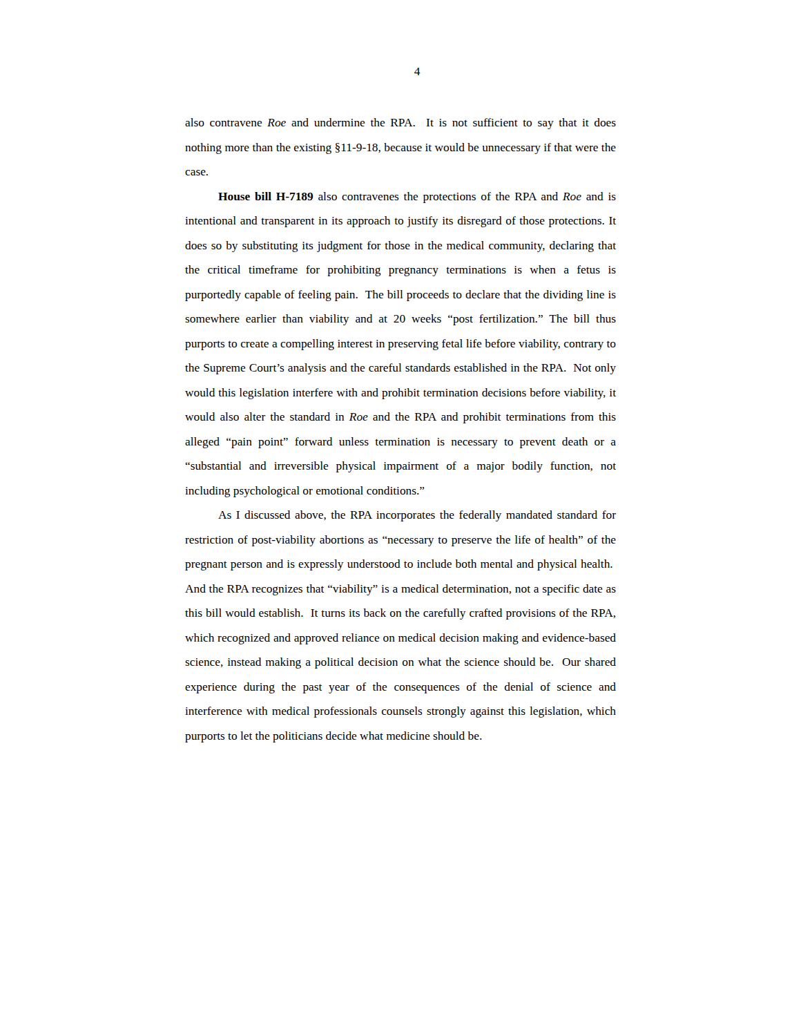4
also contravene Roe and undermine the RPA. It is not sufficient to say that it does nothing more than the existing §11-9-18, because it would be unnecessary if that were the case.
House bill H-7189 also contravenes the protections of the RPA and Roe and is intentional and transparent in its approach to justify its disregard of those protections. It does so by substituting its judgment for those in the medical community, declaring that the critical timeframe for prohibiting pregnancy terminations is when a fetus is purportedly capable of feeling pain. The bill proceeds to declare that the dividing line is somewhere earlier than viability and at 20 weeks “post fertilization.” The bill thus purports to create a compelling interest in preserving fetal life before viability, contrary to the Supreme Court’s analysis and the careful standards established in the RPA. Not only would this legislation interfere with and prohibit termination decisions before viability, it would also alter the standard in Roe and the RPA and prohibit terminations from this alleged “pain point” forward unless termination is necessary to prevent death or a “substantial and irreversible physical impairment of a major bodily function, not including psychological or emotional conditions.”
As I discussed above, the RPA incorporates the federally mandated standard for restriction of post-viability abortions as “necessary to preserve the life of health” of the pregnant person and is expressly understood to include both mental and physical health. And the RPA recognizes that “viability” is a medical determination, not a specific date as this bill would establish. It turns its back on the carefully crafted provisions of the RPA, which recognized and approved reliance on medical decision making and evidence-based science, instead making a political decision on what the science should be. Our shared experience during the past year of the consequences of the denial of science and interference with medical professionals counsels strongly against this legislation, which purports to let the politicians decide what medicine should be.